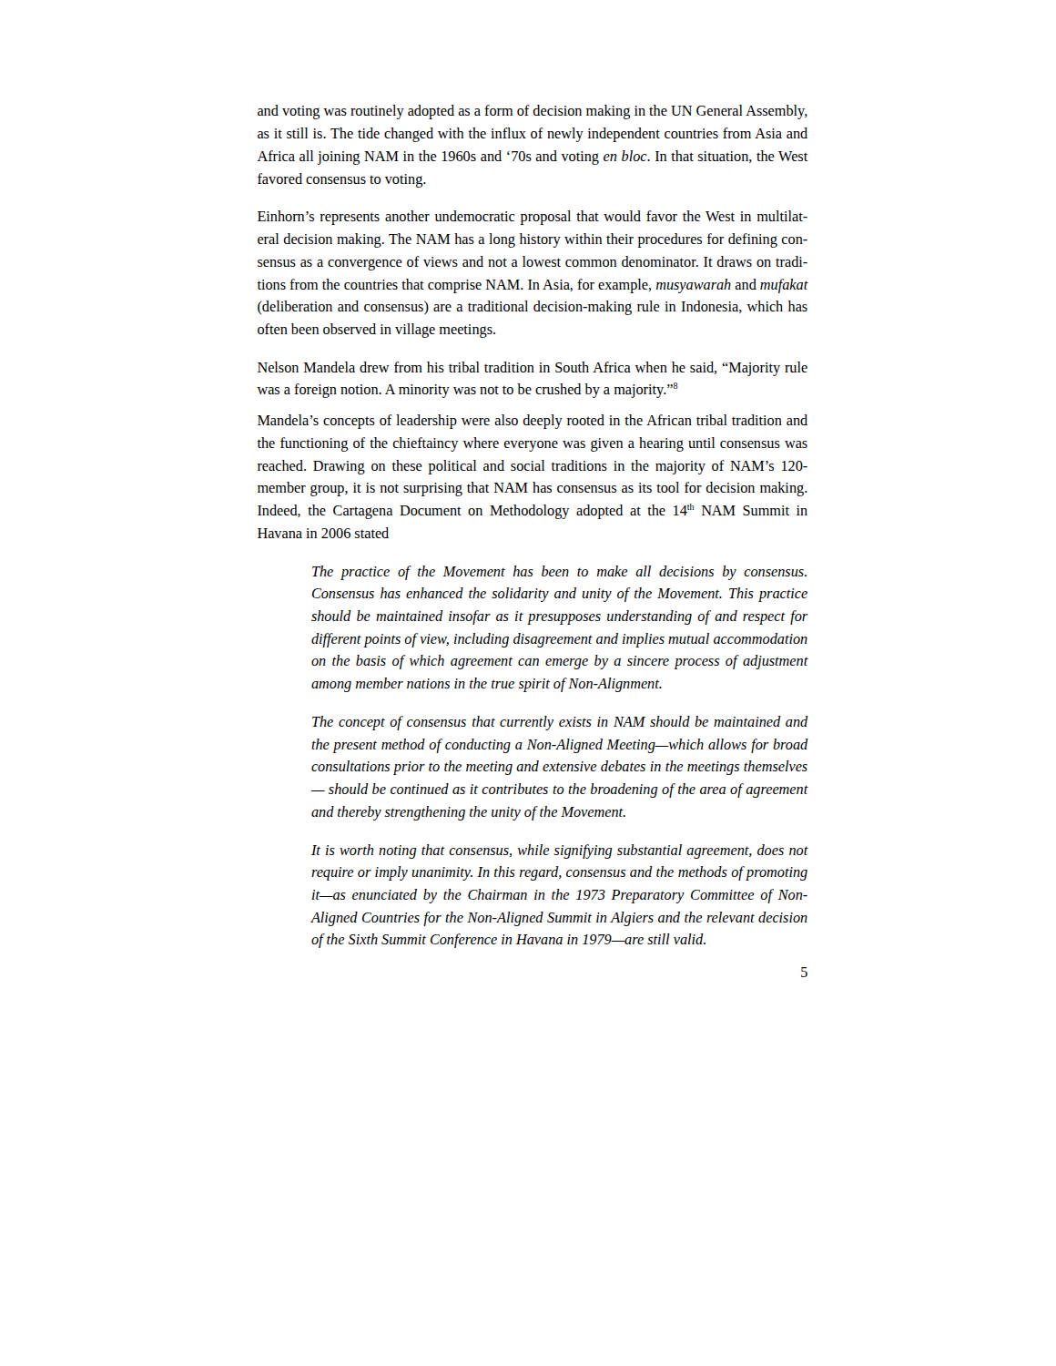and voting was routinely adopted as a form of decision making in the UN General Assembly, as it still is. The tide changed with the influx of newly independent countries from Asia and Africa all joining NAM in the 1960s and ‘70s and voting en bloc. In that situation, the West favored consensus to voting.
Einhorn’s represents another undemocratic proposal that would favor the West in multilateral decision making. The NAM has a long history within their procedures for defining consensus as a convergence of views and not a lowest common denominator. It draws on traditions from the countries that comprise NAM. In Asia, for example, musyawarah and mufakat (deliberation and consensus) are a traditional decision-making rule in Indonesia, which has often been observed in village meetings.
Nelson Mandela drew from his tribal tradition in South Africa when he said, “Majority rule was a foreign notion. A minority was not to be crushed by a majority.”8
Mandela’s concepts of leadership were also deeply rooted in the African tribal tradition and the functioning of the chieftaincy where everyone was given a hearing until consensus was reached. Drawing on these political and social traditions in the majority of NAM’s 120-member group, it is not surprising that NAM has consensus as its tool for decision making. Indeed, the Cartagena Document on Methodology adopted at the 14th NAM Summit in Havana in 2006 stated
The practice of the Movement has been to make all decisions by consensus. Consensus has enhanced the solidarity and unity of the Movement. This practice should be maintained insofar as it presupposes understanding of and respect for different points of view, including disagreement and implies mutual accommodation on the basis of which agreement can emerge by a sincere process of adjustment among member nations in the true spirit of Non-Alignment.
The concept of consensus that currently exists in NAM should be maintained and the present method of conducting a Non-Aligned Meeting—which allows for broad consultations prior to the meeting and extensive debates in the meetings themselves— should be continued as it contributes to the broadening of the area of agreement and thereby strengthening the unity of the Movement.
It is worth noting that consensus, while signifying substantial agreement, does not require or imply unanimity. In this regard, consensus and the methods of promoting it—as enunciated by the Chairman in the 1973 Preparatory Committee of Non-Aligned Countries for the Non-Aligned Summit in Algiers and the relevant decision of the Sixth Summit Conference in Havana in 1979—are still valid.
5